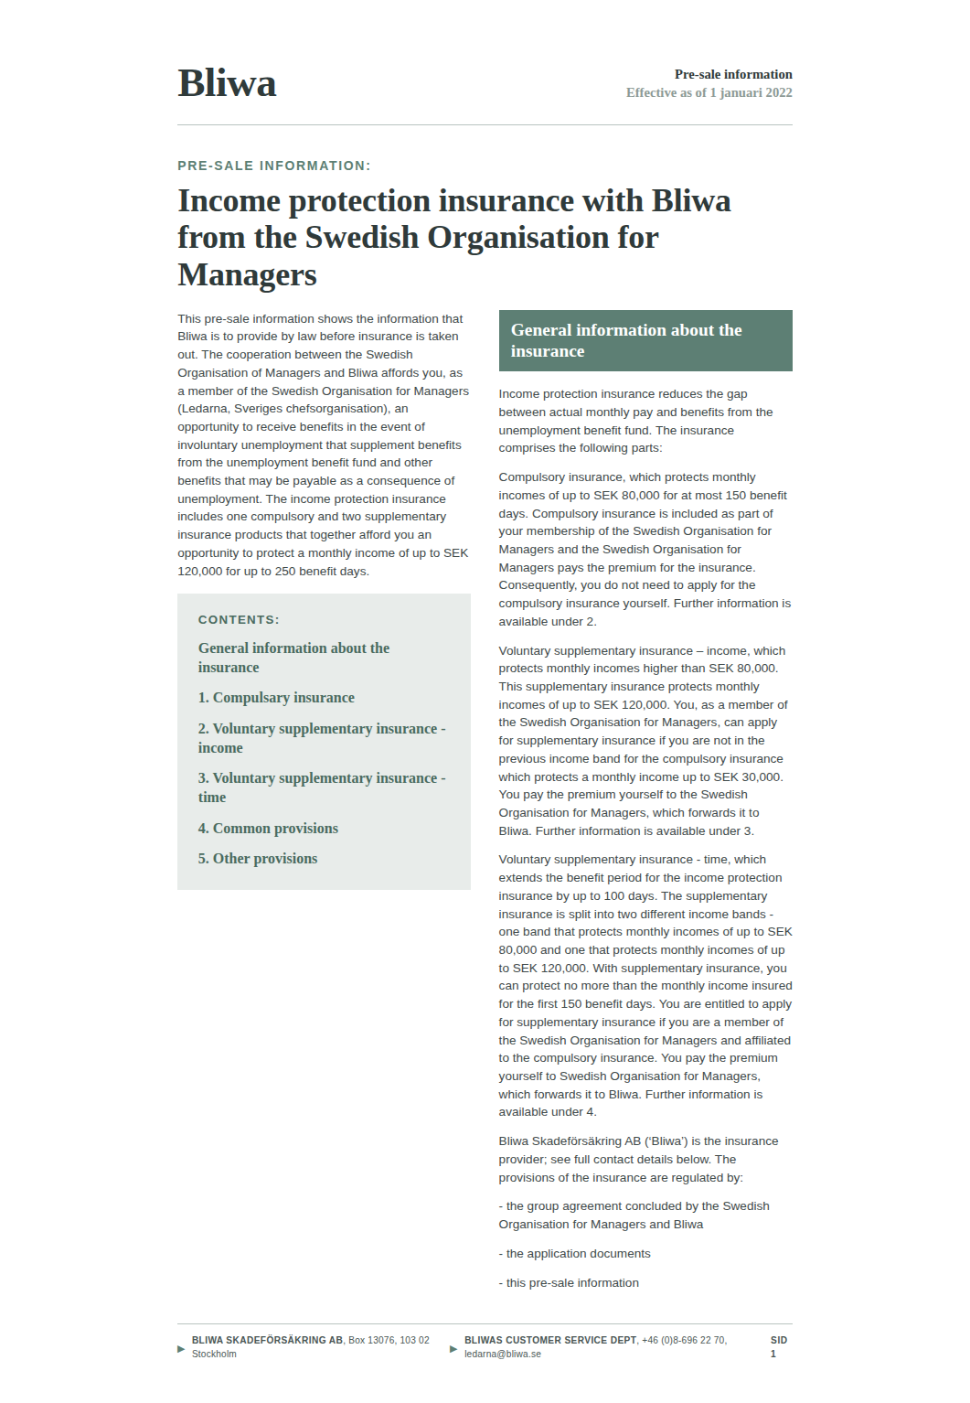Bliwa
Pre-sale information
Effective as of 1 januari 2022
Pre-sale information:
Income protection insurance with Bliwa from the Swedish Organisation for Managers
This pre-sale information shows the information that Bliwa is to provide by law before insurance is taken out. The cooperation between the Swedish Organisation of Managers and Bliwa affords you, as a member of the Swedish Organisation for Managers (Ledarna, Sveriges chefsorganisation), an opportunity to receive benefits in the event of involuntary unemployment that supplement benefits from the unemployment benefit fund and other benefits that may be payable as a consequence of unemployment. The income protection insurance includes one compulsory and two supplementary insurance products that together afford you an opportunity to protect a monthly income of up to SEK 120,000 for up to 250 benefit days.
Contents:
General information about the insurance
1. Compulsary insurance
2. Voluntary supplementary insurance - income
3. Voluntary supplementary insurance - time
4. Common provisions
5. Other provisions
General information about the insurance
Income protection insurance reduces the gap between actual monthly pay and benefits from the unemployment benefit fund. The insurance comprises the following parts:
Compulsory insurance, which protects monthly incomes of up to SEK 80,000 for at most 150 benefit days. Compulsory insurance is included as part of your membership of the Swedish Organisation for Managers and the Swedish Organisation for Managers pays the premium for the insurance. Consequently, you do not need to apply for the compulsory insurance yourself. Further information is available under 2.
Voluntary supplementary insurance – income, which protects monthly incomes higher than SEK 80,000. This supplementary insurance protects monthly incomes of up to SEK 120,000. You, as a member of the Swedish Organisation for Managers, can apply for supplementary insurance if you are not in the previous income band for the compulsory insurance which protects a monthly income up to SEK 30,000. You pay the premium yourself to the Swedish Organisation for Managers, which forwards it to Bliwa. Further information is available under 3.
Voluntary supplementary insurance - time, which extends the benefit period for the income protection insurance by up to 100 days. The supplementary insurance is split into two different income bands - one band that protects monthly incomes of up to SEK 80,000 and one that protects monthly incomes of up to SEK 120,000. With supplementary insurance, you can protect no more than the monthly income insured for the first 150 benefit days. You are entitled to apply for supplementary insurance if you are a member of the Swedish Organisation for Managers and affiliated to the compulsory insurance. You pay the premium yourself to Swedish Organisation for Managers, which forwards it to Bliwa. Further information is available under 4.
Bliwa Skadeförsäkring AB (‘Bliwa’) is the insurance provider; see full contact details below. The provisions of the insurance are regulated by:
- the group agreement concluded by the Swedish Organisation for Managers and Bliwa
- the application documents
- this pre-sale information
▶BLIWA SKADEFÖRSÄKRING AB, Box 13076, 103 02 Stockholm
▶BLIWAS CUSTOMER SERVICE DEPT, +46 (0)8-696 22 70, ledarna@bliwa.se
SID 1